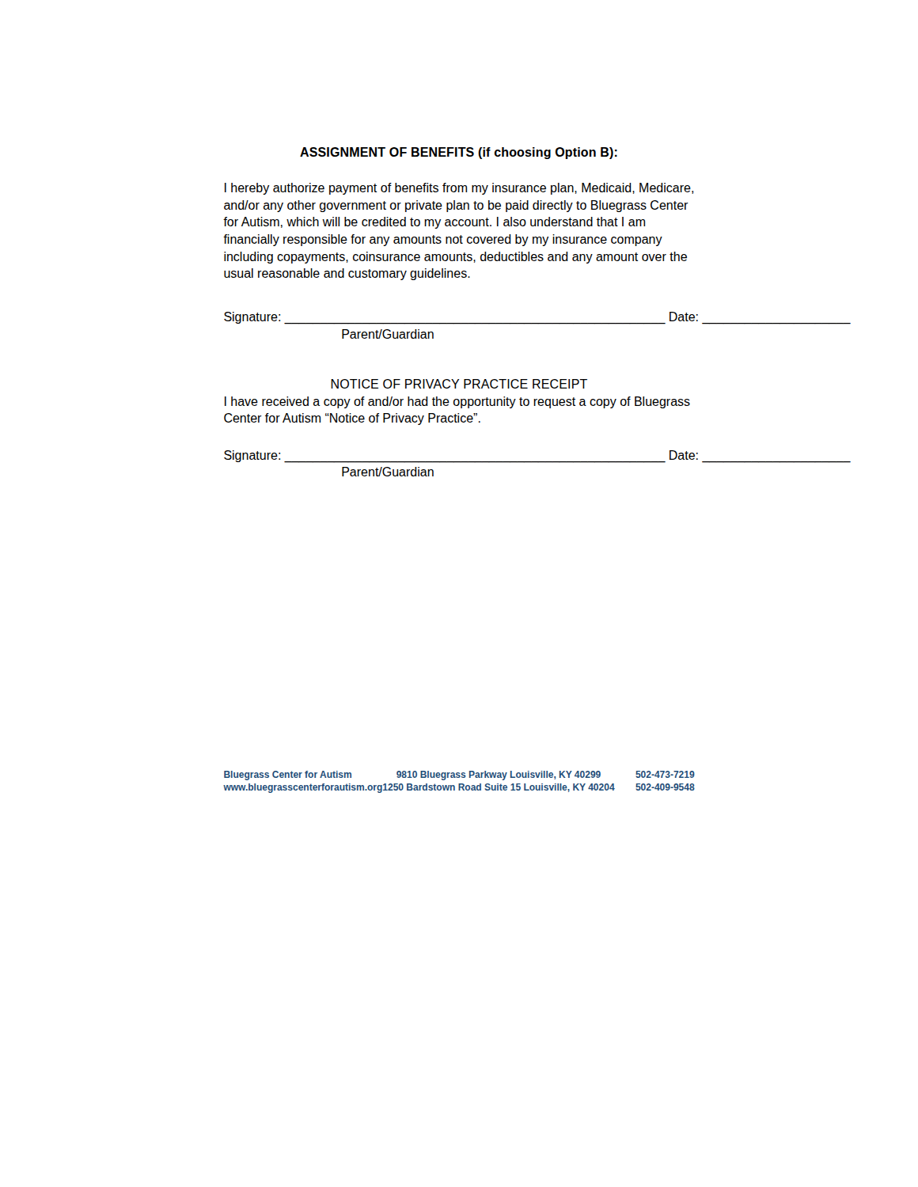ASSIGNMENT OF BENEFITS (if choosing Option B):
I hereby authorize payment of benefits from my insurance plan, Medicaid, Medicare, and/or any other government or private plan to be paid directly to Bluegrass Center for Autism, which will be credited to my account. I also understand that I am financially responsible for any amounts not covered by my insurance company including copayments, coinsurance amounts, deductibles and any amount over the usual reasonable and customary guidelines.
Signature: ______________________________________________________ Date: _____________________
Parent/Guardian
NOTICE OF PRIVACY PRACTICE RECEIPT
I have received a copy of and/or had the opportunity to request a copy of Bluegrass Center for Autism “Notice of Privacy Practice”.
Signature: ______________________________________________________ Date: _____________________
Parent/Guardian
| Bluegrass Center for Autism | 9810 Bluegrass Parkway Louisville, KY 40299 | 502-473-7219 |
| www.bluegrasscenterforautism.org | 1250 Bardstown Road Suite 15 Louisville, KY 40204 | 502-409-9548 |